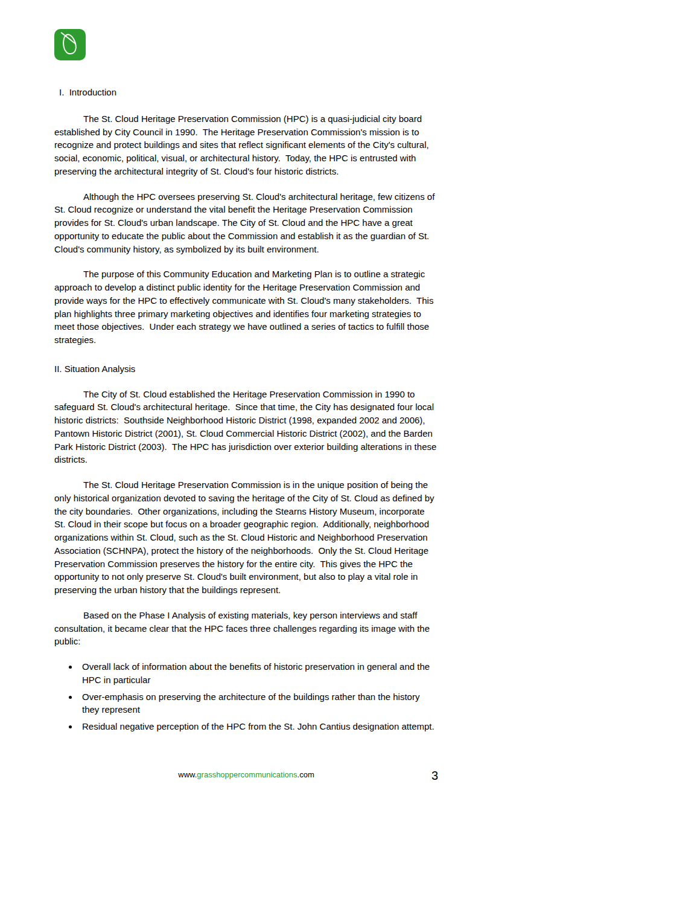I. Introduction
The St. Cloud Heritage Preservation Commission (HPC) is a quasi-judicial city board established by City Council in 1990. The Heritage Preservation Commission's mission is to recognize and protect buildings and sites that reflect significant elements of the City's cultural, social, economic, political, visual, or architectural history. Today, the HPC is entrusted with preserving the architectural integrity of St. Cloud's four historic districts.
Although the HPC oversees preserving St. Cloud's architectural heritage, few citizens of St. Cloud recognize or understand the vital benefit the Heritage Preservation Commission provides for St. Cloud's urban landscape. The City of St. Cloud and the HPC have a great opportunity to educate the public about the Commission and establish it as the guardian of St. Cloud's community history, as symbolized by its built environment.
The purpose of this Community Education and Marketing Plan is to outline a strategic approach to develop a distinct public identity for the Heritage Preservation Commission and provide ways for the HPC to effectively communicate with St. Cloud's many stakeholders. This plan highlights three primary marketing objectives and identifies four marketing strategies to meet those objectives. Under each strategy we have outlined a series of tactics to fulfill those strategies.
II. Situation Analysis
The City of St. Cloud established the Heritage Preservation Commission in 1990 to safeguard St. Cloud's architectural heritage. Since that time, the City has designated four local historic districts: Southside Neighborhood Historic District (1998, expanded 2002 and 2006), Pantown Historic District (2001), St. Cloud Commercial Historic District (2002), and the Barden Park Historic District (2003). The HPC has jurisdiction over exterior building alterations in these districts.
The St. Cloud Heritage Preservation Commission is in the unique position of being the only historical organization devoted to saving the heritage of the City of St. Cloud as defined by the city boundaries. Other organizations, including the Stearns History Museum, incorporate St. Cloud in their scope but focus on a broader geographic region. Additionally, neighborhood organizations within St. Cloud, such as the St. Cloud Historic and Neighborhood Preservation Association (SCHNPA), protect the history of the neighborhoods. Only the St. Cloud Heritage Preservation Commission preserves the history for the entire city. This gives the HPC the opportunity to not only preserve St. Cloud's built environment, but also to play a vital role in preserving the urban history that the buildings represent.
Based on the Phase I Analysis of existing materials, key person interviews and staff consultation, it became clear that the HPC faces three challenges regarding its image with the public:
Overall lack of information about the benefits of historic preservation in general and the HPC in particular
Over-emphasis on preserving the architecture of the buildings rather than the history they represent
Residual negative perception of the HPC from the St. John Cantius designation attempt.
www.grasshoppercommunications.com 3